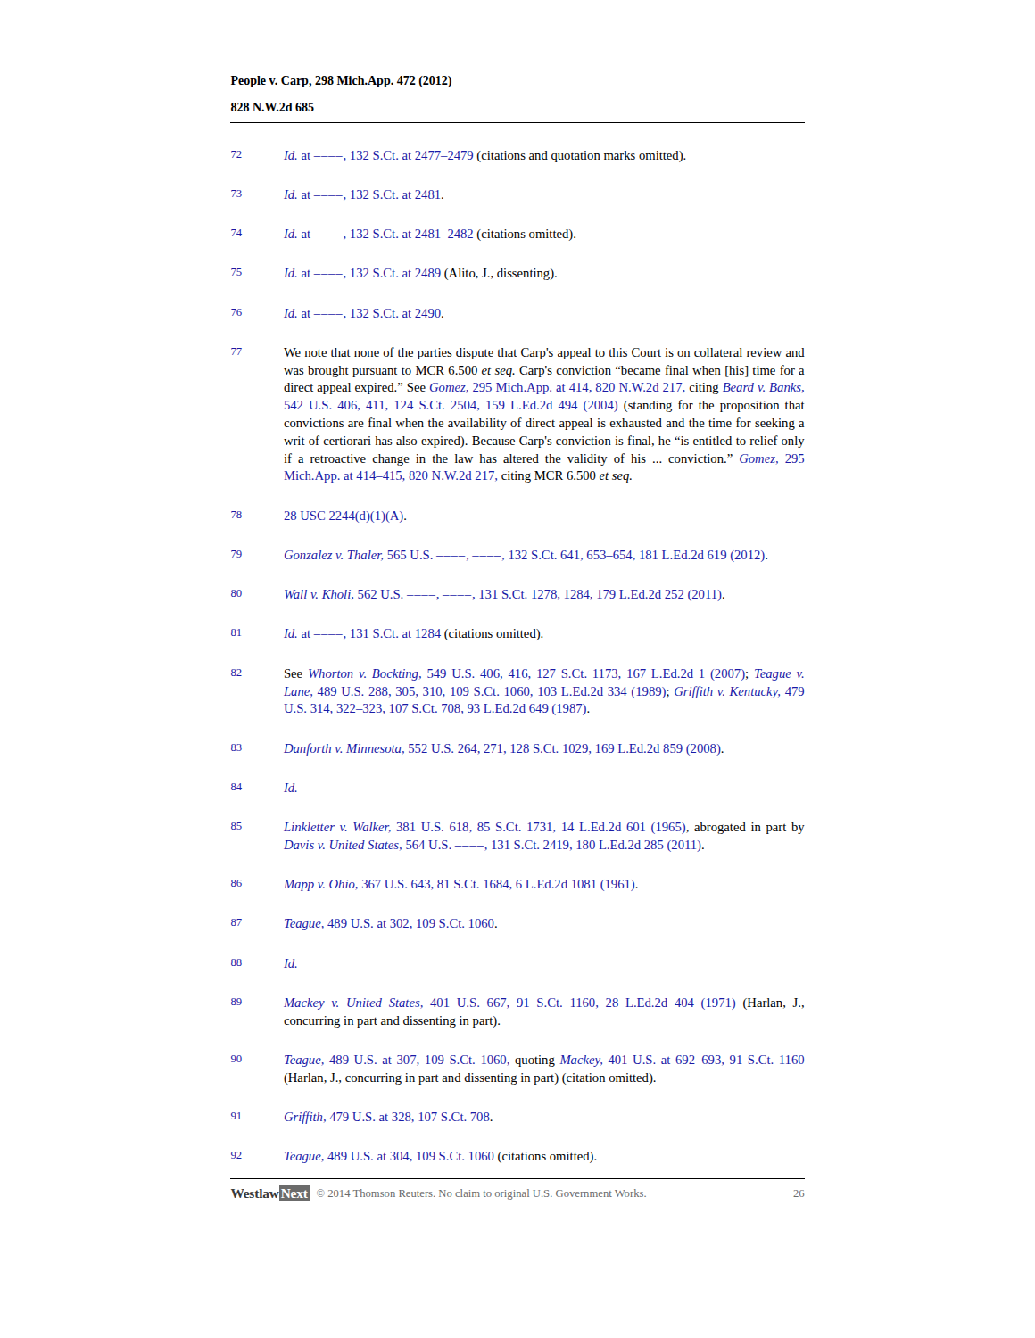People v. Carp, 298 Mich.App. 472 (2012)
828 N.W.2d 685
72 Id. at ––––, 132 S.Ct. at 2477–2479 (citations and quotation marks omitted).
73 Id. at ––––, 132 S.Ct. at 2481.
74 Id. at ––––, 132 S.Ct. at 2481–2482 (citations omitted).
75 Id. at ––––, 132 S.Ct. at 2489 (Alito, J., dissenting).
76 Id. at ––––, 132 S.Ct. at 2490.
77 We note that none of the parties dispute that Carp's appeal to this Court is on collateral review and was brought pursuant to MCR 6.500 et seq. Carp's conviction “became final when [his] time for a direct appeal expired.” See Gomez, 295 Mich.App. at 414, 820 N.W.2d 217, citing Beard v. Banks, 542 U.S. 406, 411, 124 S.Ct. 2504, 159 L.Ed.2d 494 (2004) (standing for the proposition that convictions are final when the availability of direct appeal is exhausted and the time for seeking a writ of certiorari has also expired). Because Carp's conviction is final, he “is entitled to relief only if a retroactive change in the law has altered the validity of his ... conviction.” Gomez, 295 Mich.App. at 414–415, 820 N.W.2d 217, citing MCR 6.500 et seq.
78 28 USC 2244(d)(1)(A).
79 Gonzalez v. Thaler, 565 U.S. ––––, ––––, 132 S.Ct. 641, 653–654, 181 L.Ed.2d 619 (2012).
80 Wall v. Kholi, 562 U.S. ––––, ––––, 131 S.Ct. 1278, 1284, 179 L.Ed.2d 252 (2011).
81 Id. at ––––, 131 S.Ct. at 1284 (citations omitted).
82 See Whorton v. Bockting, 549 U.S. 406, 416, 127 S.Ct. 1173, 167 L.Ed.2d 1 (2007); Teague v. Lane, 489 U.S. 288, 305, 310, 109 S.Ct. 1060, 103 L.Ed.2d 334 (1989); Griffith v. Kentucky, 479 U.S. 314, 322–323, 107 S.Ct. 708, 93 L.Ed.2d 649 (1987).
83 Danforth v. Minnesota, 552 U.S. 264, 271, 128 S.Ct. 1029, 169 L.Ed.2d 859 (2008).
84 Id.
85 Linkletter v. Walker, 381 U.S. 618, 85 S.Ct. 1731, 14 L.Ed.2d 601 (1965), abrogated in part by Davis v. United States, 564 U.S. ––––, 131 S.Ct. 2419, 180 L.Ed.2d 285 (2011).
86 Mapp v. Ohio, 367 U.S. 643, 81 S.Ct. 1684, 6 L.Ed.2d 1081 (1961).
87 Teague, 489 U.S. at 302, 109 S.Ct. 1060.
88 Id.
89 Mackey v. United States, 401 U.S. 667, 91 S.Ct. 1160, 28 L.Ed.2d 404 (1971) (Harlan, J., concurring in part and dissenting in part).
90 Teague, 489 U.S. at 307, 109 S.Ct. 1060, quoting Mackey, 401 U.S. at 692–693, 91 S.Ct. 1160 (Harlan, J., concurring in part and dissenting in part) (citation omitted).
91 Griffith, 479 U.S. at 328, 107 S.Ct. 708.
92 Teague, 489 U.S. at 304, 109 S.Ct. 1060 (citations omitted).
WestlawNext © 2014 Thomson Reuters. No claim to original U.S. Government Works. 26